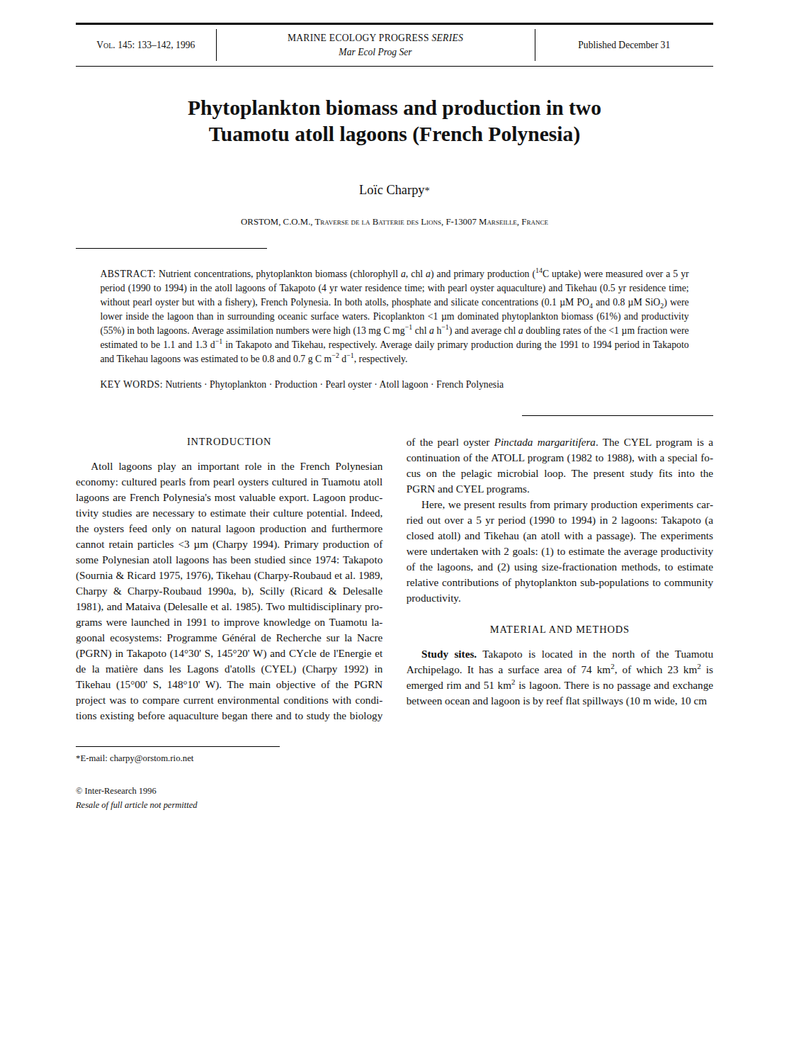| Vol. 145: 133–142, 1996 | MARINE ECOLOGY PROGRESS SERIES Mar Ecol Prog Ser | Published December 31 |
Phytoplankton biomass and production in two
Tuamotu atoll lagoons (French Polynesia)
Loïc Charpy*
ORSTOM, C.O.M., Traverse de la Batterie des Lions, F-13007 Marseille, France
ABSTRACT: Nutrient concentrations, phytoplankton biomass (chlorophyll a, chl a) and primary production (14C uptake) were measured over a 5 yr period (1990 to 1994) in the atoll lagoons of Takapoto (4 yr water residence time; with pearl oyster aquaculture) and Tikehau (0.5 yr residence time; without pearl oyster but with a fishery), French Polynesia. In both atolls, phosphate and silicate concentrations (0.1 µM PO4 and 0.8 µM SiO2) were lower inside the lagoon than in surrounding oceanic surface waters. Picoplankton <1 µm dominated phytoplankton biomass (61%) and productivity (55%) in both lagoons. Average assimilation numbers were high (13 mg C mg−1 chl a h−1) and average chl a doubling rates of the <1 µm fraction were estimated to be 1.1 and 1.3 d−1 in Takapoto and Tikehau, respectively. Average daily primary production during the 1991 to 1994 period in Takapoto and Tikehau lagoons was estimated to be 0.8 and 0.7 g C m−2 d−1, respectively.
KEY WORDS: Nutrients · Phytoplankton · Production · Pearl oyster · Atoll lagoon · French Polynesia
INTRODUCTION
Atoll lagoons play an important role in the French Polynesian economy: cultured pearls from pearl oysters cultured in Tuamotu atoll lagoons are French Polynesia's most valuable export. Lagoon productivity studies are necessary to estimate their culture potential. Indeed, the oysters feed only on natural lagoon production and furthermore cannot retain particles <3 µm (Charpy 1994). Primary production of some Polynesian atoll lagoons has been studied since 1974: Takapoto (Sournia & Ricard 1975, 1976), Tikehau (Charpy-Roubaud et al. 1989, Charpy & Charpy-Roubaud 1990a, b), Scilly (Ricard & Delesalle 1981), and Mataiva (Delesalle et al. 1985). Two multidisciplinary programs were launched in 1991 to improve knowledge on Tuamotu lagoonal ecosystems: Programme Général de Recherche sur la Nacre (PGRN) in Takapoto (14°30' S, 145°20' W) and CYcle de l'Energie et de la matière dans les Lagons d'atolls (CYEL) (Charpy 1992) in Tikehau (15°00' S, 148°10' W). The main objective of the PGRN project was to compare current environmental conditions with conditions existing before aquaculture began there and to study the biology of the pearl oyster Pinctada margaritifera. The CYEL program is a continuation of the ATOLL program (1982 to 1988), with a special focus on the pelagic microbial loop. The present study fits into the PGRN and CYEL programs.
Here, we present results from primary production experiments carried out over a 5 yr period (1990 to 1994) in 2 lagoons: Takapoto (a closed atoll) and Tikehau (an atoll with a passage). The experiments were undertaken with 2 goals: (1) to estimate the average productivity of the lagoons, and (2) using size-fractionation methods, to estimate relative contributions of phytoplankton sub-populations to community productivity.
MATERIAL AND METHODS
Study sites. Takapoto is located in the north of the Tuamotu Archipelago. It has a surface area of 74 km2, of which 23 km2 is emerged rim and 51 km2 is lagoon. There is no passage and exchange between ocean and lagoon is by reef flat spillways (10 m wide, 10 cm
*E-mail: charpy@orstom.rio.net
© Inter-Research 1996
Resale of full article not permitted